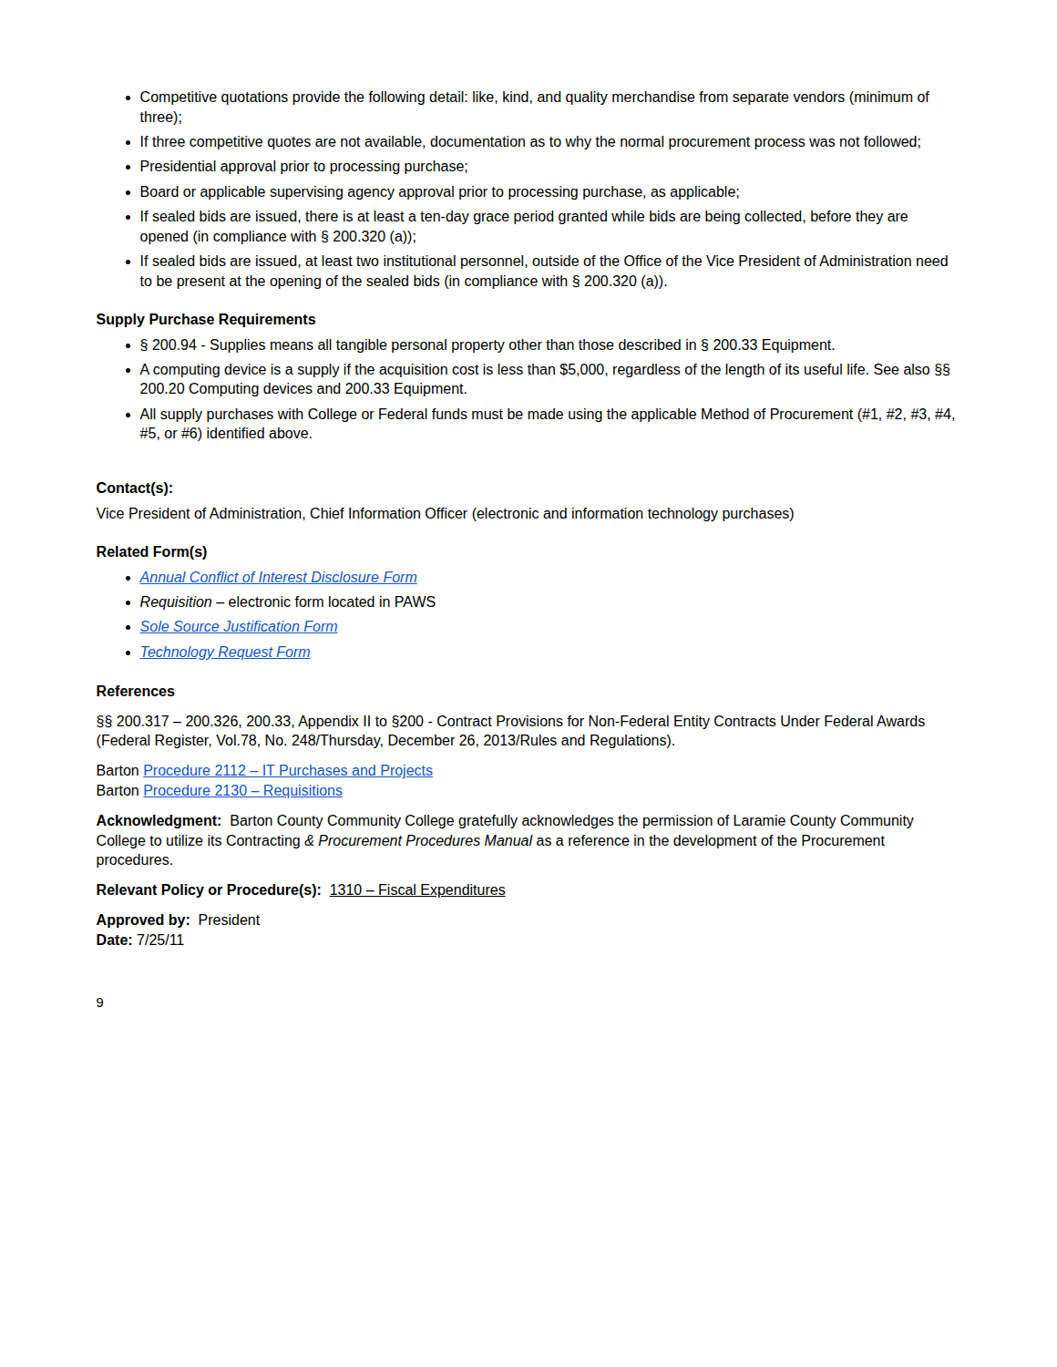Competitive quotations provide the following detail: like, kind, and quality merchandise from separate vendors (minimum of three);
If three competitive quotes are not available, documentation as to why the normal procurement process was not followed;
Presidential approval prior to processing purchase;
Board or applicable supervising agency approval prior to processing purchase, as applicable;
If sealed bids are issued, there is at least a ten-day grace period granted while bids are being collected, before they are opened (in compliance with § 200.320 (a));
If sealed bids are issued, at least two institutional personnel, outside of the Office of the Vice President of Administration need to be present at the opening of the sealed bids (in compliance with § 200.320 (a)).
Supply Purchase Requirements
§ 200.94 - Supplies means all tangible personal property other than those described in § 200.33 Equipment.
A computing device is a supply if the acquisition cost is less than $5,000, regardless of the length of its useful life. See also §§ 200.20 Computing devices and 200.33 Equipment.
All supply purchases with College or Federal funds must be made using the applicable Method of Procurement (#1, #2, #3, #4, #5, or #6) identified above.
Contact(s):
Vice President of Administration, Chief Information Officer (electronic and information technology purchases)
Related Form(s)
Annual Conflict of Interest Disclosure Form
Requisition – electronic form located in PAWS
Sole Source Justification Form
Technology Request Form
References
§§ 200.317 – 200.326, 200.33, Appendix II to §200 - Contract Provisions for Non-Federal Entity Contracts Under Federal Awards (Federal Register, Vol.78, No. 248/Thursday, December 26, 2013/Rules and Regulations).
Barton Procedure 2112 – IT Purchases and Projects
Barton Procedure 2130 – Requisitions
Acknowledgment: Barton County Community College gratefully acknowledges the permission of Laramie County Community College to utilize its Contracting & Procurement Procedures Manual as a reference in the development of the Procurement procedures.
Relevant Policy or Procedure(s): 1310 – Fiscal Expenditures
Approved by: President
Date: 7/25/11
9